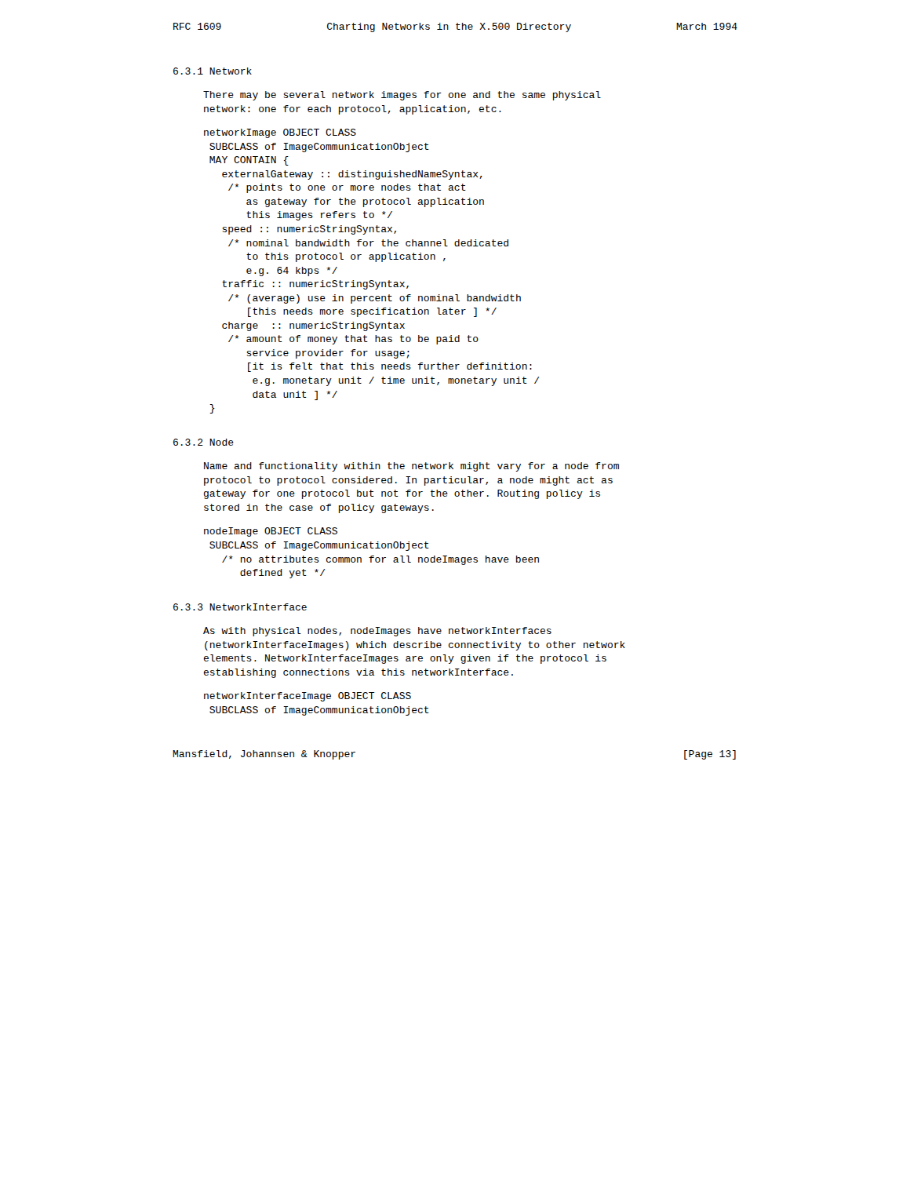RFC 1609 Charting Networks in the X.500 Directory March 1994
6.3.1 Network
There may be several network images for one and the same physical
network: one for each protocol, application, etc.
networkImage OBJECT CLASS
 SUBCLASS of ImageCommunicationObject
 MAY CONTAIN {
   externalGateway :: distinguishedNameSyntax,
    /* points to one or more nodes that act
       as gateway for the protocol application
       this images refers to */
   speed :: numericStringSyntax,
    /* nominal bandwidth for the channel dedicated
       to this protocol or application ,
       e.g. 64 kbps */
   traffic :: numericStringSyntax,
    /* (average) use in percent of nominal bandwidth
       [this needs more specification later ] */
   charge  :: numericStringSyntax
    /* amount of money that has to be paid to
       service provider for usage;
       [it is felt that this needs further definition:
        e.g. monetary unit / time unit, monetary unit /
        data unit ] */
 }
6.3.2 Node
Name and functionality within the network might vary for a node from
protocol to protocol considered. In particular, a node might act as
gateway for one protocol but not for the other. Routing policy is
stored in the case of policy gateways.
nodeImage OBJECT CLASS
 SUBCLASS of ImageCommunicationObject
   /* no attributes common for all nodeImages have been
      defined yet */
6.3.3 NetworkInterface
As with physical nodes, nodeImages have networkInterfaces
(networkInterfaceImages) which describe connectivity to other network
elements. NetworkInterfaceImages are only given if the protocol is
establishing connections via this networkInterface.
networkInterfaceImage OBJECT CLASS
 SUBCLASS of ImageCommunicationObject
Mansfield, Johannsen & Knopper [Page 13]